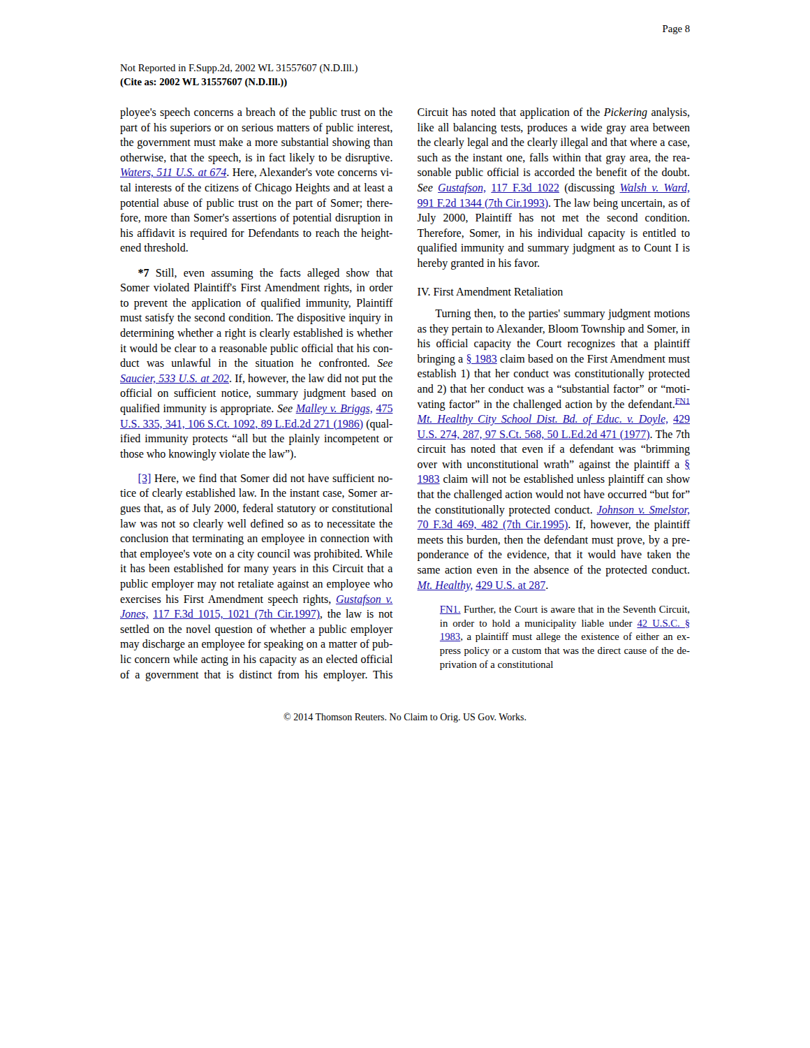Page 8
Not Reported in F.Supp.2d, 2002 WL 31557607 (N.D.Ill.)
(Cite as: 2002 WL 31557607 (N.D.Ill.))
ployee's speech concerns a breach of the public trust on the part of his superiors or on serious matters of public interest, the government must make a more substantial showing than otherwise, that the speech, is in fact likely to be disruptive. Waters, 511 U.S. at 674. Here, Alexander's vote concerns vital interests of the citizens of Chicago Heights and at least a potential abuse of public trust on the part of Somer; therefore, more than Somer's assertions of potential disruption in his affidavit is required for Defendants to reach the heightened threshold.
*7 Still, even assuming the facts alleged show that Somer violated Plaintiff's First Amendment rights, in order to prevent the application of qualified immunity, Plaintiff must satisfy the second condition. The dispositive inquiry in determining whether a right is clearly established is whether it would be clear to a reasonable public official that his conduct was unlawful in the situation he confronted. See Saucier, 533 U.S. at 202. If, however, the law did not put the official on sufficient notice, summary judgment based on qualified immunity is appropriate. See Malley v. Briggs, 475 U.S. 335, 341, 106 S.Ct. 1092, 89 L.Ed.2d 271 (1986) (qualified immunity protects “all but the plainly incompetent or those who knowingly violate the law”).
[3] Here, we find that Somer did not have sufficient notice of clearly established law. In the instant case, Somer argues that, as of July 2000, federal statutory or constitutional law was not so clearly well defined so as to necessitate the conclusion that terminating an employee in connection with that employee's vote on a city council was prohibited. While it has been established for many years in this Circuit that a public employer may not retaliate against an employee who exercises his First Amendment speech rights, Gustafson v. Jones, 117 F.3d 1015, 1021 (7th Cir.1997), the law is not settled on the novel question of whether a public employer may discharge an employee for speaking on a matter of public concern while acting in his capacity as an elected official of a government that is distinct from his employer. This Circuit has noted that application of the Pickering analysis, like all balancing tests, produces a wide gray area between the clearly legal and the clearly illegal and that where a case, such as the instant one, falls within that gray area, the reasonable public official is accorded the benefit of the doubt. See Gustafson, 117 F.3d 1022 (discussing Walsh v. Ward, 991 F.2d 1344 (7th Cir.1993). The law being uncertain, as of July 2000, Plaintiff has not met the second condition. Therefore, Somer, in his individual capacity is entitled to qualified immunity and summary judgment as to Count I is hereby granted in his favor.
IV. First Amendment Retaliation
Turning then, to the parties' summary judgment motions as they pertain to Alexander, Bloom Township and Somer, in his official capacity the Court recognizes that a plaintiff bringing a § 1983 claim based on the First Amendment must establish 1) that her conduct was constitutionally protected and 2) that her conduct was a “substantial factor” or “motivating factor” in the challenged action by the defendant.FN1 Mt. Healthy City School Dist. Bd. of Educ. v. Doyle, 429 U.S. 274, 287, 97 S.Ct. 568, 50 L.Ed.2d 471 (1977). The 7th circuit has noted that even if a defendant was “brimming over with unconstitutional wrath” against the plaintiff a § 1983 claim will not be established unless plaintiff can show that the challenged action would not have occurred “but for” the constitutionally protected conduct. Johnson v. Smelstor, 70 F.3d 469, 482 (7th Cir.1995). If, however, the plaintiff meets this burden, then the defendant must prove, by a preponderance of the evidence, that it would have taken the same action even in the absence of the protected conduct. Mt. Healthy, 429 U.S. at 287.
FN1. Further, the Court is aware that in the Seventh Circuit, in order to hold a municipality liable under 42 U.S.C. § 1983, a plaintiff must allege the existence of either an express policy or a custom that was the direct cause of the deprivation of a constitutional
© 2014 Thomson Reuters. No Claim to Orig. US Gov. Works.